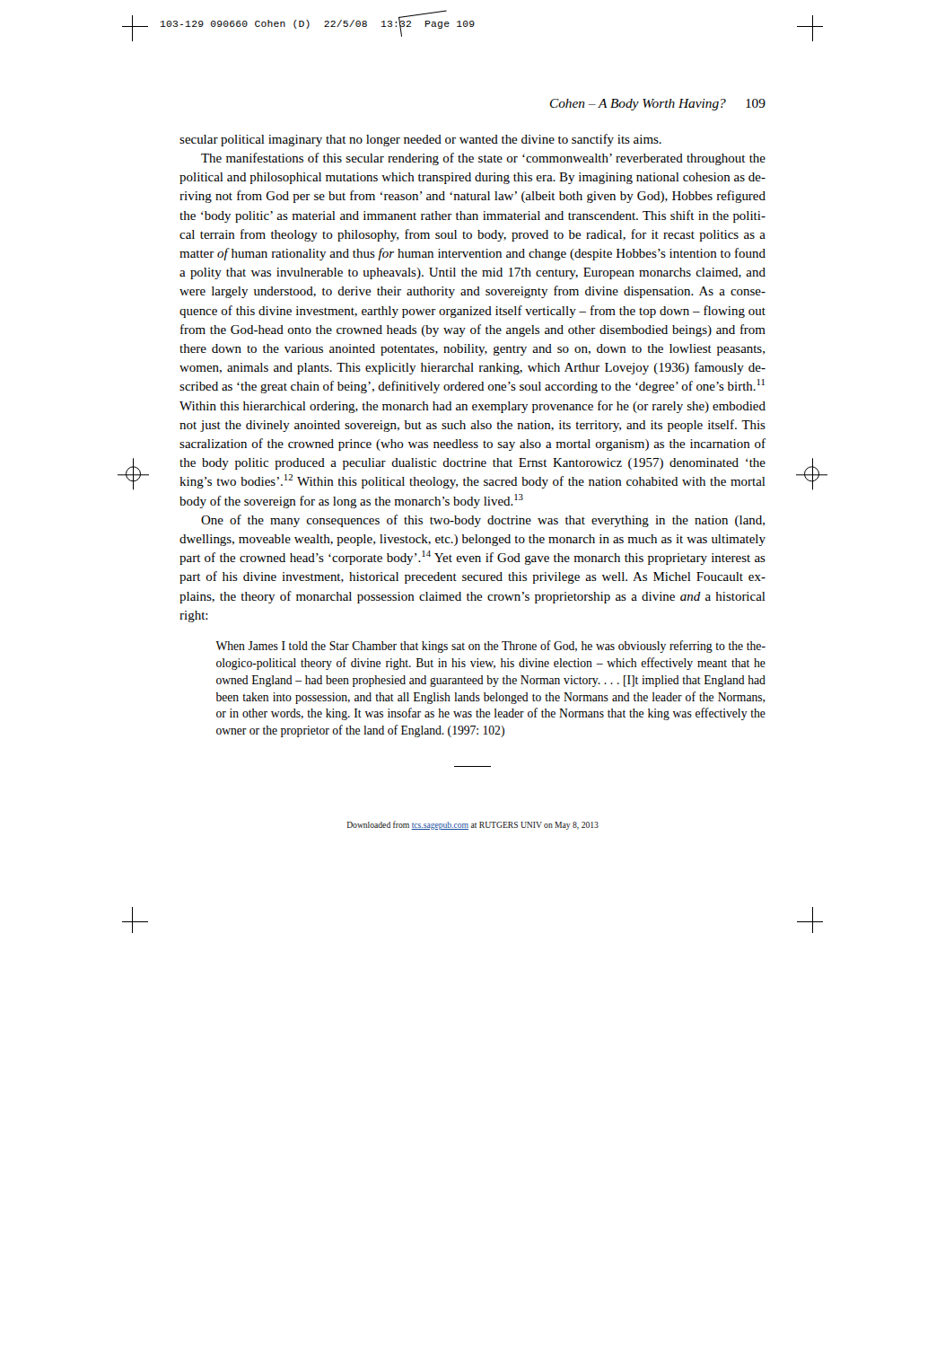103-129 090660 Cohen (D) 22/5/08 13:32 Page 109
Cohen – A Body Worth Having?109
secular political imaginary that no longer needed or wanted the divine to sanctify its aims.
The manifestations of this secular rendering of the state or ‘commonwealth’ reverberated throughout the political and philosophical mutations which transpired during this era. By imagining national cohesion as deriving not from God per se but from ‘reason’ and ‘natural law’ (albeit both given by God), Hobbes refigured the ‘body politic’ as material and immanent rather than immaterial and transcendent. This shift in the political terrain from theology to philosophy, from soul to body, proved to be radical, for it recast politics as a matter of human rationality and thus for human intervention and change (despite Hobbes’s intention to found a polity that was invulnerable to upheavals). Until the mid 17th century, European monarchs claimed, and were largely understood, to derive their authority and sovereignty from divine dispensation. As a consequence of this divine investment, earthly power organized itself vertically – from the top down – flowing out from the God-head onto the crowned heads (by way of the angels and other disembodied beings) and from there down to the various anointed potentates, nobility, gentry and so on, down to the lowliest peasants, women, animals and plants. This explicitly hierarchal ranking, which Arthur Lovejoy (1936) famously described as ‘the great chain of being’, definitively ordered one’s soul according to the ‘degree’ of one’s birth.11 Within this hierarchical ordering, the monarch had an exemplary provenance for he (or rarely she) embodied not just the divinely anointed sovereign, but as such also the nation, its territory, and its people itself. This sacralization of the crowned prince (who was needless to say also a mortal organism) as the incarnation of the body politic produced a peculiar dualistic doctrine that Ernst Kantorowicz (1957) denominated ‘the king’s two bodies’.12 Within this political theology, the sacred body of the nation cohabited with the mortal body of the sovereign for as long as the monarch’s body lived.13
One of the many consequences of this two-body doctrine was that everything in the nation (land, dwellings, moveable wealth, people, livestock, etc.) belonged to the monarch in as much as it was ultimately part of the crowned head’s ‘corporate body’.14 Yet even if God gave the monarch this proprietary interest as part of his divine investment, historical precedent secured this privilege as well. As Michel Foucault explains, the theory of monarchal possession claimed the crown’s proprietorship as a divine and a historical right:
When James I told the Star Chamber that kings sat on the Throne of God, he was obviously referring to the theologico-political theory of divine right. But in his view, his divine election – which effectively meant that he owned England – had been prophesied and guaranteed by the Norman victory. . . . [I]t implied that England had been taken into possession, and that all English lands belonged to the Normans and the leader of the Normans, or in other words, the king. It was insofar as he was the leader of the Normans that the king was effectively the owner or the proprietor of the land of England. (1997: 102)
Downloaded from tcs.sagepub.com at RUTGERS UNIV on May 8, 2013